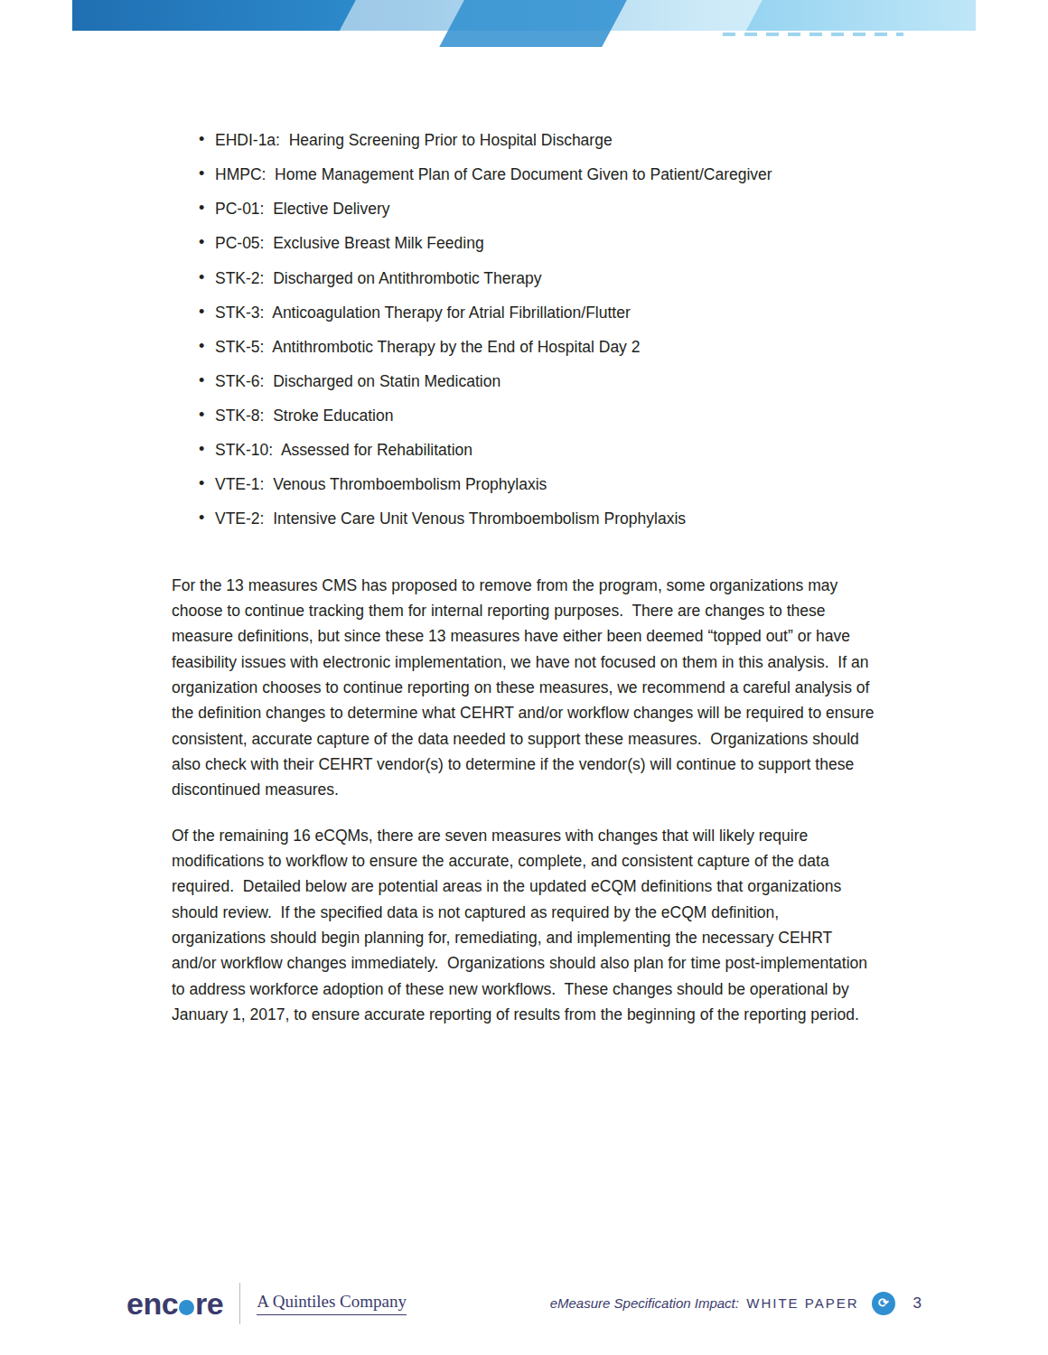EHDI-1a: Hearing Screening Prior to Hospital Discharge
HMPC: Home Management Plan of Care Document Given to Patient/Caregiver
PC-01: Elective Delivery
PC-05: Exclusive Breast Milk Feeding
STK-2: Discharged on Antithrombotic Therapy
STK-3: Anticoagulation Therapy for Atrial Fibrillation/Flutter
STK-5: Antithrombotic Therapy by the End of Hospital Day 2
STK-6: Discharged on Statin Medication
STK-8: Stroke Education
STK-10: Assessed for Rehabilitation
VTE-1: Venous Thromboembolism Prophylaxis
VTE-2: Intensive Care Unit Venous Thromboembolism Prophylaxis
For the 13 measures CMS has proposed to remove from the program, some organizations may choose to continue tracking them for internal reporting purposes. There are changes to these measure definitions, but since these 13 measures have either been deemed “topped out” or have feasibility issues with electronic implementation, we have not focused on them in this analysis. If an organization chooses to continue reporting on these measures, we recommend a careful analysis of the definition changes to determine what CEHRT and/or workflow changes will be required to ensure consistent, accurate capture of the data needed to support these measures. Organizations should also check with their CEHRT vendor(s) to determine if the vendor(s) will continue to support these discontinued measures.
Of the remaining 16 eCQMs, there are seven measures with changes that will likely require modifications to workflow to ensure the accurate, complete, and consistent capture of the data required. Detailed below are potential areas in the updated eCQM definitions that organizations should review. If the specified data is not captured as required by the eCQM definition, organizations should begin planning for, remediating, and implementing the necessary CEHRT and/or workflow changes immediately. Organizations should also plan for time post-implementation to address workforce adoption of these new workflows. These changes should be operational by January 1, 2017, to ensure accurate reporting of results from the beginning of the reporting period.
enc re
A Quintiles Company
eMeasure Specification Impact: WHITE PAPER ⟳ 3